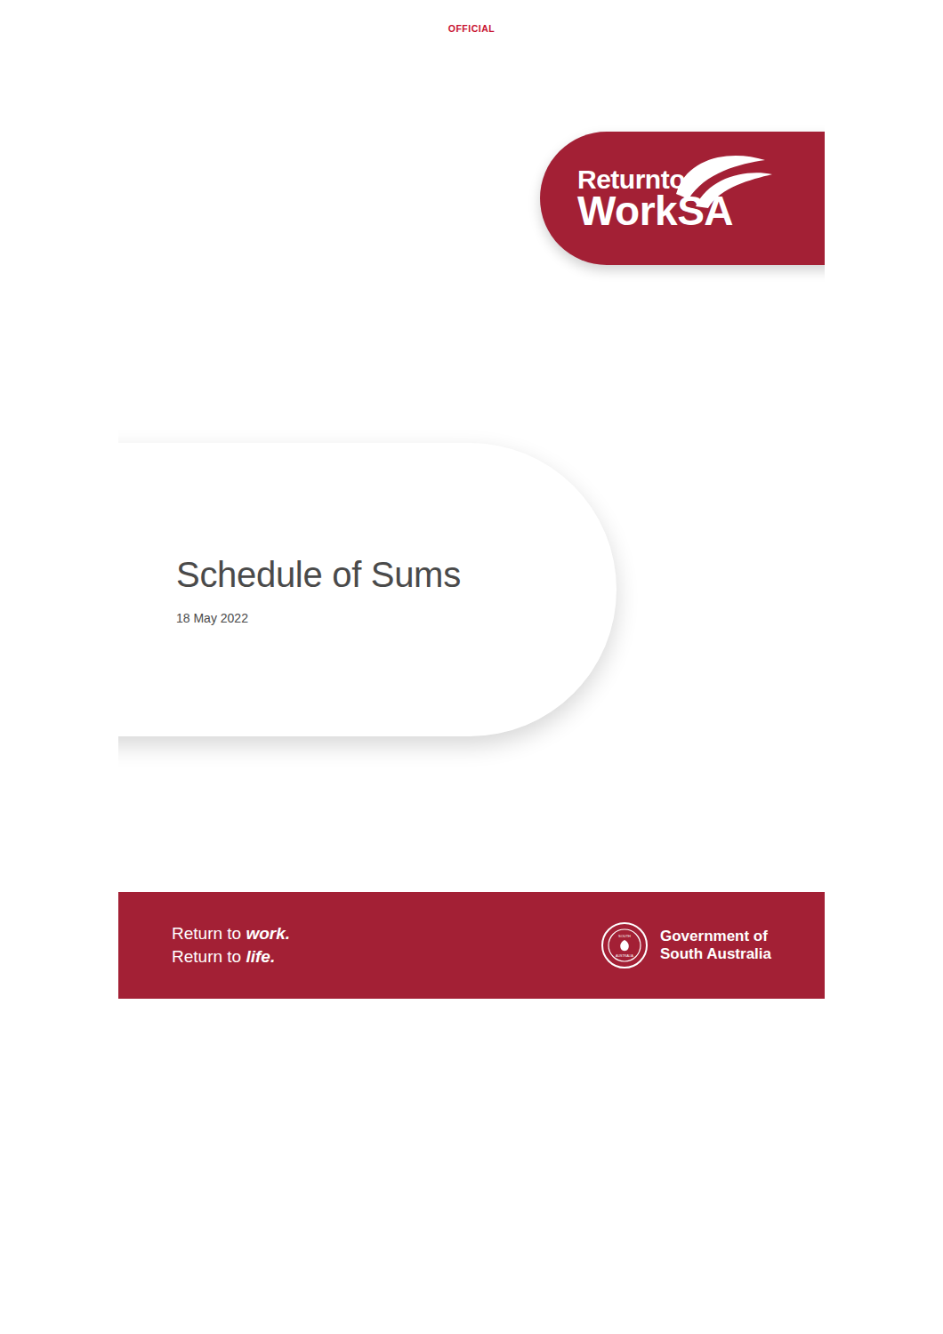OFFICIAL
Returnto
WorkSA
Schedule of Sums
18 May 2022
Return to work.
Return to life.
SOUTH AUSTRALIA
Government of
South Australia